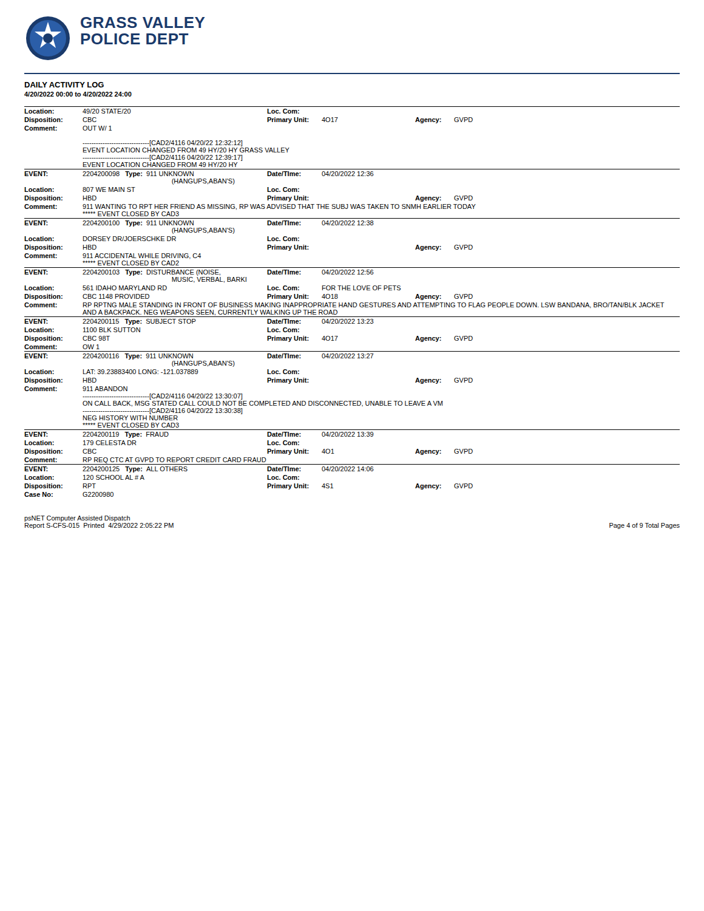GRASS VALLEY
POLICE DEPT
DAILY ACTIVITY LOG
4/20/2022 00:00 to 4/20/2022 24:00
| Location: | 49/20 STATE/20 | Loc. Com: | | | |
| Disposition: | CBC | Primary Unit: | 4O17 | Agency: | GVPD |
| Comment: | OUT W/ 1 ------------------------------[CAD2/4116 04/20/22 12:32:12] EVENT LOCATION CHANGED FROM 49 HY/20 HY GRASS VALLEY ------------------------------[CAD2/4116 04/20/22 12:39:17] EVENT LOCATION CHANGED FROM 49 HY/20 HY |
| EVENT: | 2204200098 Type: 911 UNKNOWN (HANGUPS,ABAN'S) | Date/TIme: | 04/20/2022 12:36 |
| Location: | 807 WE MAIN ST | Loc. Com: | |
| Disposition: | HBD | Primary Unit: | | Agency: | GVPD |
| Comment: | 911 WANTING TO RPT HER FRIEND AS MISSING, RP WAS ADVISED THAT THE SUBJ WAS TAKEN TO SNMH EARLIER TODAY ***** EVENT CLOSED BY CAD3 |
| EVENT: | 2204200100 Type: 911 UNKNOWN (HANGUPS,ABAN'S) | Date/TIme: | 04/20/2022 12:38 |
| Location: | DORSEY DR/JOERSCHKE DR | Loc. Com: | |
| Disposition: | HBD | Primary Unit: | | Agency: | GVPD |
| Comment: | 911 ACCIDENTAL WHILE DRIVING, C4 ***** EVENT CLOSED BY CAD2 |
| EVENT: | 2204200103 Type: DISTURBANCE (NOISE, MUSIC, VERBAL, BARKI | Date/TIme: | 04/20/2022 12:56 |
| Location: | 561 IDAHO MARYLAND RD | Loc. Com: | FOR THE LOVE OF PETS |
| Disposition: | CBC 1148 PROVIDED | Primary Unit: | 4O18 | Agency: | GVPD |
| Comment: | RP RPTNG MALE STANDING IN FRONT OF BUSINESS MAKING INAPPROPRIATE HAND GESTURES AND ATTEMPTING TO FLAG PEOPLE DOWN. LSW BANDANA, BRO/TAN/BLK JACKET AND A BACKPACK. NEG WEAPONS SEEN, CURRENTLY WALKING UP THE ROAD |
| EVENT: | 2204200115 Type: SUBJECT STOP | Date/TIme: | 04/20/2022 13:23 |
| Location: | 1100 BLK SUTTON | Loc. Com: | |
| Disposition: | CBC 98T | Primary Unit: | 4O17 | Agency: | GVPD |
| Comment: | OW 1 |
| EVENT: | 2204200116 Type: 911 UNKNOWN (HANGUPS,ABAN'S) | Date/TIme: | 04/20/2022 13:27 |
| Location: | LAT: 39.23883400 LONG: -121.037889 | Loc. Com: | |
| Disposition: | HBD | Primary Unit: | | Agency: | GVPD |
| Comment: | 911 ABANDON ------------------------------[CAD2/4116 04/20/22 13:30:07] ON CALL BACK, MSG STATED CALL COULD NOT BE COMPLETED AND DISCONNECTED, UNABLE TO LEAVE A VM ------------------------------[CAD2/4116 04/20/22 13:30:38] NEG HISTORY WITH NUMBER ***** EVENT CLOSED BY CAD3 |
| EVENT: | 2204200119 Type: FRAUD | Date/TIme: | 04/20/2022 13:39 |
| Location: | 179 CELESTA DR | Loc. Com: | |
| Disposition: | CBC | Primary Unit: | 4O1 | Agency: | GVPD |
| Comment: | RP REQ CTC AT GVPD TO REPORT CREDIT CARD FRAUD |
| EVENT: | 2204200125 Type: ALL OTHERS | Date/TIme: | 04/20/2022 14:06 |
| Location: | 120 SCHOOL AL # A | Loc. Com: | |
| Disposition: | RPT | Primary Unit: | 4S1 | Agency: | GVPD |
| Case No: | G2200980 |
psNET Computer Assisted Dispatch
Report S-CFS-015 Printed 4/29/2022 2:05:22 PM
Page 4 of 9 Total Pages